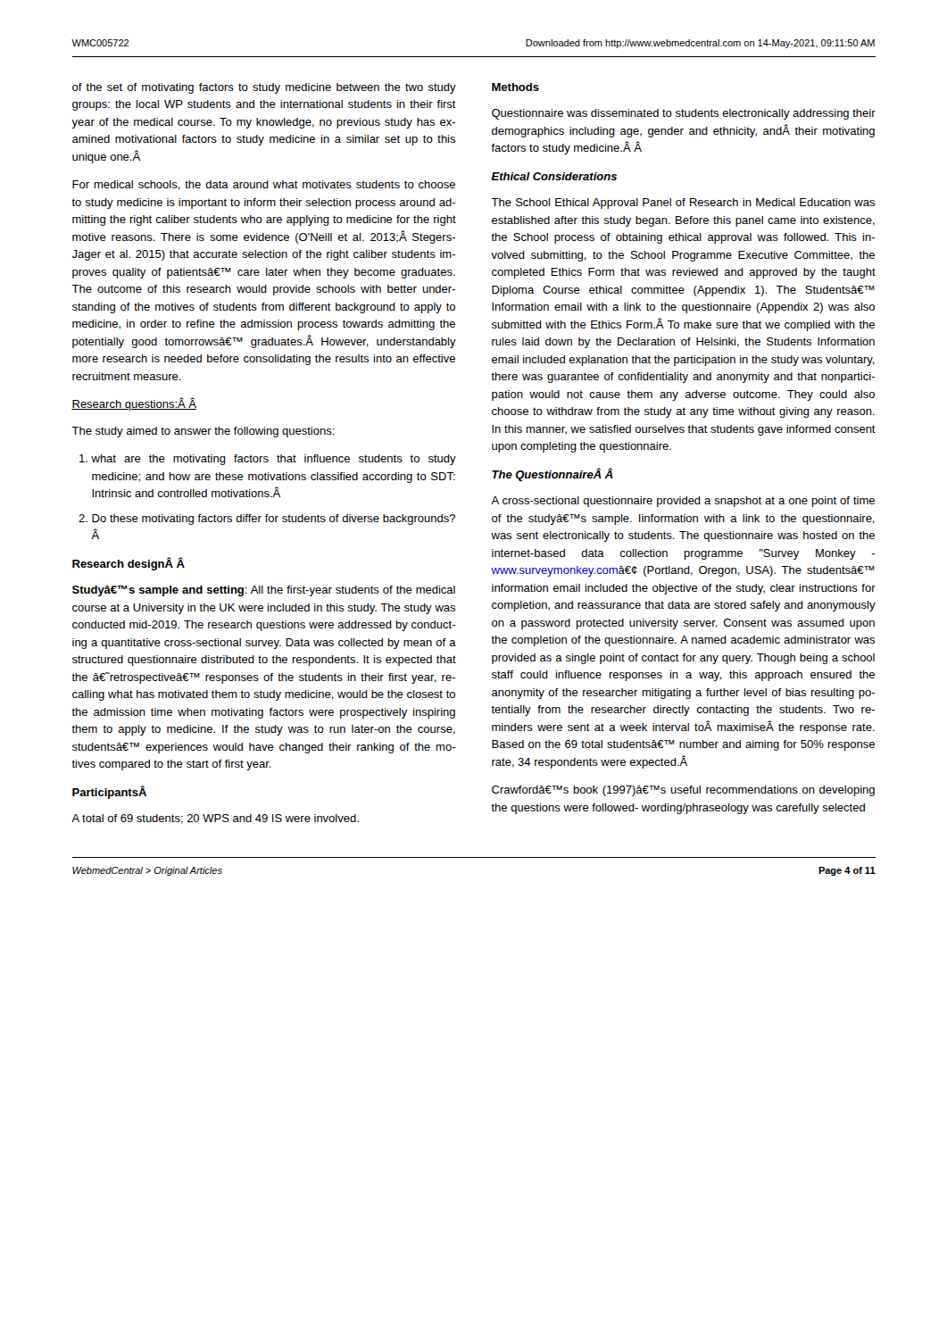WMC005722
Downloaded from http://www.webmedcentral.com on 14-May-2021, 09:11:50 AM
of the set of motivating factors to study medicine between the two study groups: the local WP students and the international students in their first year of the medical course. To my knowledge, no previous study has examined motivational factors to study medicine in a similar set up to this unique one.Â
For medical schools, the data around what motivates students to choose to study medicine is important to inform their selection process around admitting the right caliber students who are applying to medicine for the right motive reasons. There is some evidence (O'Neill et al. 2013;Â Stegers-Jager et al. 2015) that accurate selection of the right caliber students improves quality of patientsâ€™ care later when they become graduates. The outcome of this research would provide schools with better understanding of the motives of students from different background to apply to medicine, in order to refine the admission process towards admitting the potentially good tomorrowsâ€™ graduates.Â However, understandably more research is needed before consolidating the results into an effective recruitment measure.
Research questions:Â Â
The study aimed to answer the following questions:
what are the motivating factors that influence students to study medicine; and how are these motivations classified according to SDT: Intrinsic and controlled motivations.Â
Do these motivating factors differ for students of diverse backgrounds?Â
Research designÂ Â
Studyâ€™s sample and setting: All the first-year students of the medical course at a University in the UK were included in this study. The study was conducted mid-2019. The research questions were addressed by conducting a quantitative cross-sectional survey. Data was collected by mean of a structured questionnaire distributed to the respondents. It is expected that the â€˜retrospectiveâ€™ responses of the students in their first year, recalling what has motivated them to study medicine, would be the closest to the admission time when motivating factors were prospectively inspiring them to apply to medicine. If the study was to run later-on the course, studentsâ€™ experiences would have changed their ranking of the motives compared to the start of first year.
ParticipantsÂ
A total of 69 students; 20 WPS and 49 IS were involved.
Methods
Questionnaire was disseminated to students electronically addressing their demographics including age, gender and ethnicity, andÂ their motivating factors to study medicine.Â Â
Ethical Considerations
The School Ethical Approval Panel of Research in Medical Education was established after this study began. Before this panel came into existence, the School process of obtaining ethical approval was followed. This involved submitting, to the School Programme Executive Committee, the completed Ethics Form that was reviewed and approved by the taught Diploma Course ethical committee (Appendix 1). The Studentsâ€™ Information email with a link to the questionnaire (Appendix 2) was also submitted with the Ethics Form.Â To make sure that we complied with the rules laid down by the Declaration of Helsinki, the Students Information email included explanation that the participation in the study was voluntary, there was guarantee of confidentiality and anonymity and that nonparticipation would not cause them any adverse outcome. They could also choose to withdraw from the study at any time without giving any reason. In this manner, we satisfied ourselves that students gave informed consent upon completing the questionnaire.
The QuestionnaireÂ Â
A cross-sectional questionnaire provided a snapshot at a one point of time of the studyâ€™s sample. Iinformation with a link to the questionnaire, was sent electronically to students. The questionnaire was hosted on the internet-based data collection programme "Survey Monkey - www.surveymonkey.comâ€¢ (Portland, Oregon, USA). The studentsâ€™ information email included the objective of the study, clear instructions for completion, and reassurance that data are stored safely and anonymously on a password protected university server. Consent was assumed upon the completion of the questionnaire. A named academic administrator was provided as a single point of contact for any query. Though being a school staff could influence responses in a way, this approach ensured the anonymity of the researcher mitigating a further level of bias resulting potentially from the researcher directly contacting the students. Two reminders were sent at a week interval toÂ maximiseÂ the response rate. Based on the 69 total studentsâ€™ number and aiming for 50% response rate, 34 respondents were expected.Â
Crawfordâ€™s book (1997)â€™s useful recommendations on developing the questions were followed- wording/phraseology was carefully selected
WebmedCentral > Original Articles
Page 4 of 11